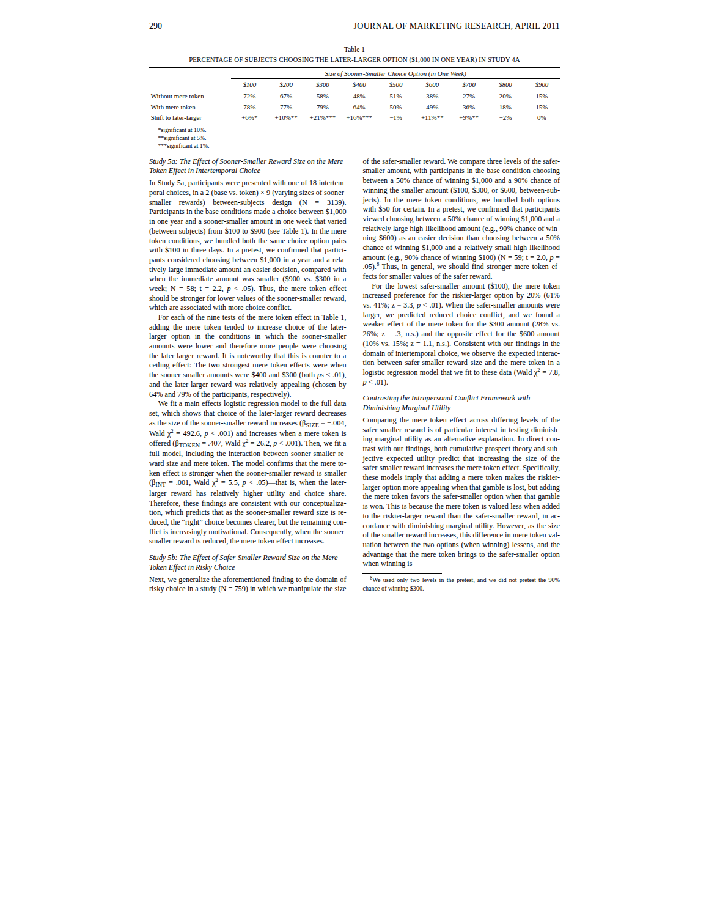290 JOURNAL OF MARKETING RESEARCH, APRIL 2011
Table 1
PERCENTAGE OF SUBJECTS CHOOSING THE LATER-LARGER OPTION ($1,000 IN ONE YEAR) IN STUDY 4A
| | Size of Sooner-Smaller Choice Option (in One Week) |
| --- | --- |
| | $100 | $200 | $300 | $400 | $500 | $600 | $700 | $800 | $900 |
| Without mere token | 72% | 67% | 58% | 48% | 51% | 38% | 27% | 20% | 15% |
| With mere token | 78% | 77% | 79% | 64% | 50% | 49% | 36% | 18% | 15% |
| Shift to later-larger | +6%* | +10%** | +21%*** | +16%*** | −1% | +11%** | +9%** | −2% | 0% |
*significant at 10%.
**significant at 5%.
***significant at 1%.
Study 5a: The Effect of Sooner-Smaller Reward Size on the Mere Token Effect in Intertemporal Choice
In Study 5a, participants were presented with one of 18 intertemporal choices, in a 2 (base vs. token) × 9 (varying sizes of sooner-smaller rewards) between-subjects design (N = 3139). Participants in the base conditions made a choice between $1,000 in one year and a sooner-smaller amount in one week that varied (between subjects) from $100 to $900 (see Table 1). In the mere token conditions, we bundled both the same choice option pairs with $100 in three days. In a pretest, we confirmed that participants considered choosing between $1,000 in a year and a relatively large immediate amount an easier decision, compared with when the immediate amount was smaller ($900 vs. $300 in a week; N = 58; t = 2.2, p < .05). Thus, the mere token effect should be stronger for lower values of the sooner-smaller reward, which are associated with more choice conflict.
For each of the nine tests of the mere token effect in Table 1, adding the mere token tended to increase choice of the later-larger option in the conditions in which the sooner-smaller amounts were lower and therefore more people were choosing the later-larger reward. It is noteworthy that this is counter to a ceiling effect: The two strongest mere token effects were when the sooner-smaller amounts were $400 and $300 (both ps < .01), and the later-larger reward was relatively appealing (chosen by 64% and 79% of the participants, respectively).
We fit a main effects logistic regression model to the full data set, which shows that choice of the later-larger reward decreases as the size of the sooner-smaller reward increases (βSIZE = −.004, Wald χ2 = 492.6, p < .001) and increases when a mere token is offered (βTOKEN = .407, Wald χ2 = 26.2, p < .001). Then, we fit a full model, including the interaction between sooner-smaller reward size and mere token. The model confirms that the mere token effect is stronger when the sooner-smaller reward is smaller (βINT = .001, Wald χ2 = 5.5, p < .05)—that is, when the later-larger reward has relatively higher utility and choice share. Therefore, these findings are consistent with our conceptualization, which predicts that as the sooner-smaller reward size is reduced, the “right” choice becomes clearer, but the remaining conflict is increasingly motivational. Consequently, when the sooner-smaller reward is reduced, the mere token effect increases.
Study 5b: The Effect of Safer-Smaller Reward Size on the Mere Token Effect in Risky Choice
Next, we generalize the aforementioned finding to the domain of risky choice in a study (N = 759) in which we manipulate the size of the safer-smaller reward. We compare three levels of the safer-smaller amount, with participants in the base condition choosing between a 50% chance of winning $1,000 and a 90% chance of winning the smaller amount ($100, $300, or $600, between-subjects). In the mere token conditions, we bundled both options with $50 for certain. In a pretest, we confirmed that participants viewed choosing between a 50% chance of winning $1,000 and a relatively large high-likelihood amount (e.g., 90% chance of winning $600) as an easier decision than choosing between a 50% chance of winning $1,000 and a relatively small high-likelihood amount (e.g., 90% chance of winning $100) (N = 59; t = 2.0, p = .05).8 Thus, in general, we should find stronger mere token effects for smaller values of the safer reward.
For the lowest safer-smaller amount ($100), the mere token increased preference for the riskier-larger option by 20% (61% vs. 41%; z = 3.3, p < .01). When the safer-smaller amounts were larger, we predicted reduced choice conflict, and we found a weaker effect of the mere token for the $300 amount (28% vs. 26%; z = .3, n.s.) and the opposite effect for the $600 amount (10% vs. 15%; z = 1.1, n.s.). Consistent with our findings in the domain of intertemporal choice, we observe the expected interaction between safer-smaller reward size and the mere token in a logistic regression model that we fit to these data (Wald χ2 = 7.8, p < .01).
Contrasting the Intrapersonal Conflict Framework with Diminishing Marginal Utility
Comparing the mere token effect across differing levels of the safer-smaller reward is of particular interest in testing diminishing marginal utility as an alternative explanation. In direct contrast with our findings, both cumulative prospect theory and subjective expected utility predict that increasing the size of the safer-smaller reward increases the mere token effect. Specifically, these models imply that adding a mere token makes the riskier-larger option more appealing when that gamble is lost, but adding the mere token favors the safer-smaller option when that gamble is won. This is because the mere token is valued less when added to the riskier-larger reward than the safer-smaller reward, in accordance with diminishing marginal utility. However, as the size of the smaller reward increases, this difference in mere token valuation between the two options (when winning) lessens, and the advantage that the mere token brings to the safer-smaller option when winning is
8We used only two levels in the pretest, and we did not pretest the 90% chance of winning $300.